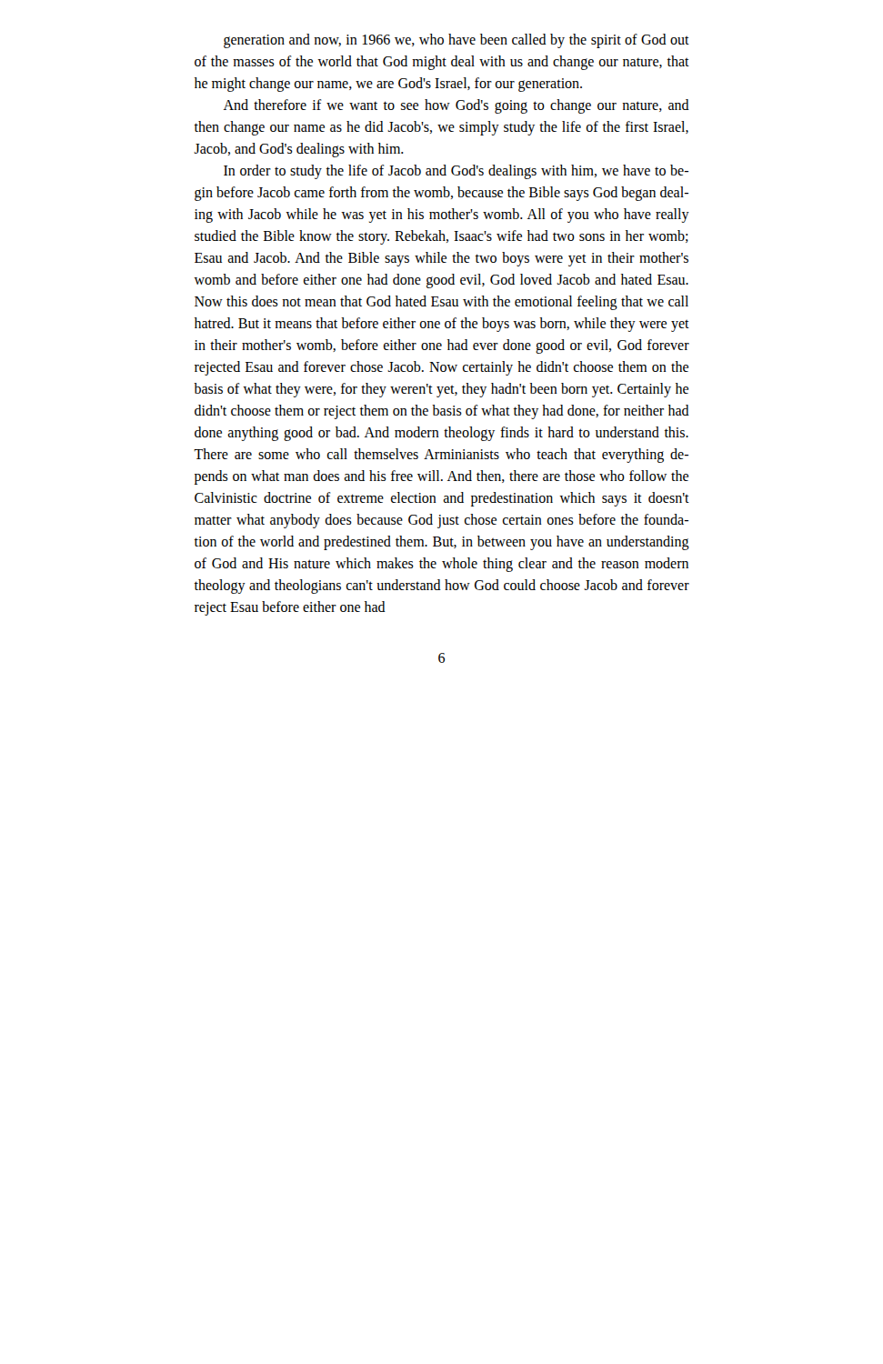generation and now, in 1966 we, who have been called by the spirit of God out of the masses of the world that God might deal with us and change our nature, that he might change our name, we are God's Israel, for our generation.
And therefore if we want to see how God's going to change our nature, and then change our name as he did Jacob's, we simply study the life of the first Israel, Jacob, and God's dealings with him.
In order to study the life of Jacob and God's dealings with him, we have to begin before Jacob came forth from the womb, because the Bible says God began dealing with Jacob while he was yet in his mother's womb. All of you who have really studied the Bible know the story. Rebekah, Isaac's wife had two sons in her womb; Esau and Jacob. And the Bible says while the two boys were yet in their mother's womb and before either one had done good evil, God loved Jacob and hated Esau. Now this does not mean that God hated Esau with the emotional feeling that we call hatred. But it means that before either one of the boys was born, while they were yet in their mother's womb, before either one had ever done good or evil, God forever rejected Esau and forever chose Jacob. Now certainly he didn't choose them on the basis of what they were, for they weren't yet, they hadn't been born yet. Certainly he didn't choose them or reject them on the basis of what they had done, for neither had done anything good or bad. And modern theology finds it hard to understand this. There are some who call themselves Arminianists who teach that everything depends on what man does and his free will. And then, there are those who follow the Calvinistic doctrine of extreme election and predestination which says it doesn't matter what anybody does because God just chose certain ones before the foundation of the world and predestined them. But, in between you have an understanding of God and His nature which makes the whole thing clear and the reason modern theology and theologians can't understand how God could choose Jacob and forever reject Esau before either one had
6